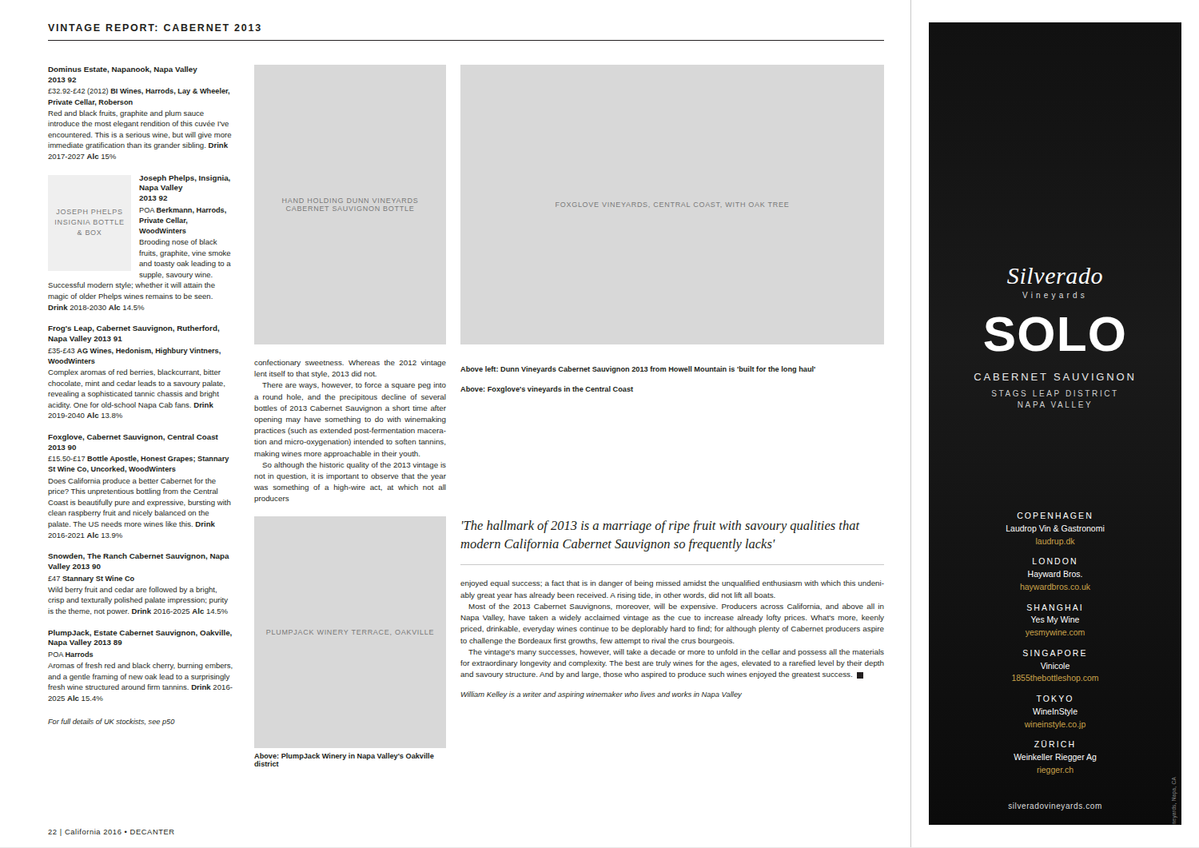Vintage Report: Cabernet 2013
Dominus Estate, Napanook, Napa Valley
2013 92
£32.92-£42 (2012) BI Wines, Harrods, Lay & Wheeler, Private Cellar, Roberson
Red and black fruits, graphite and plum sauce introduce the most elegant rendition of this cuvée I've encountered. This is a serious wine, but will give more immediate gratification than its grander sibling. Drink 2017-2027 Alc 15%
Joseph Phelps, Insignia, Napa Valley
2013 92
POA Berkmann, Harrods, Private Cellar, WoodWinters
Brooding nose of black fruits, graphite, vine smoke and toasty oak leading to a supple, savoury wine. Successful modern style; whether it will attain the magic of older Phelps wines remains to be seen. Drink 2018-2030 Alc 14.5%
Frog's Leap, Cabernet Sauvignon, Rutherford, Napa Valley 2013 91
£35-£43 AG Wines, Hedonism, Highbury Vintners, WoodWinters
Complex aromas of red berries, blackcurrant, bitter chocolate, mint and cedar leads to a savoury palate, revealing a sophisticated tannic chassis and bright acidity. One for old-school Napa Cab fans. Drink 2019-2040 Alc 13.8%
Foxglove, Cabernet Sauvignon, Central Coast 2013 90
£15.50-£17 Bottle Apostle, Honest Grapes; Stannary St Wine Co, Uncorked, WoodWinters
Does California produce a better Cabernet for the price? This unpretentious bottling from the Central Coast is beautifully pure and expressive, bursting with clean raspberry fruit and nicely balanced on the palate. The US needs more wines like this. Drink 2016-2021 Alc 13.9%
Snowden, The Ranch Cabernet Sauvignon, Napa Valley 2013 90
£47 Stannary St Wine Co
Wild berry fruit and cedar are followed by a bright, crisp and texturally polished palate impression; purity is the theme, not power. Drink 2016-2025 Alc 14.5%
PlumpJack, Estate Cabernet Sauvignon, Oakville, Napa Valley 2013 89
POA Harrods
Aromas of fresh red and black cherry, burning embers, and a gentle framing of new oak lead to a surprisingly fresh wine structured around firm tannins. Drink 2016-2025 Alc 15.4%
For full details of UK stockists, see p50
confectionary sweetness. Whereas the 2012 vintage lent itself to that style, 2013 did not.
There are ways, however, to force a square peg into a round hole, and the precipitous decline of several bottles of 2013 Cabernet Sauvignon a short time after opening may have something to do with winemaking practices (such as extended post-fermentation maceration and micro-oxygenation) intended to soften tannins, making wines more approachable in their youth.
So although the historic quality of the 2013 vintage is not in question, it is important to observe that the year was something of a high-wire act, at which not all producers
Above left: Dunn Vineyards Cabernet Sauvignon 2013 from Howell Mountain is 'built for the long haul'
Above: Foxglove's vineyards in the Central Coast
Above: PlumpJack Winery in Napa Valley's Oakville district
'The hallmark of 2013 is a marriage of ripe fruit with savoury qualities that modern California Cabernet Sauvignon so frequently lacks'
enjoyed equal success; a fact that is in danger of being missed amidst the unqualified enthusiasm with which this undeniably great year has already been received. A rising tide, in other words, did not lift all boats.
Most of the 2013 Cabernet Sauvignons, moreover, will be expensive. Producers across California, and above all in Napa Valley, have taken a widely acclaimed vintage as the cue to increase already lofty prices. What's more, keenly priced, drinkable, everyday wines continue to be deplorably hard to find; for although plenty of Cabernet producers aspire to challenge the Bordeaux first growths, few attempt to rival the crus bourgeois.
The vintage's many successes, however, will take a decade or more to unfold in the cellar and possess all the materials for extraordinary longevity and complexity. The best are truly wines for the ages, elevated to a rarefied level by their depth and savoury structure. And by and large, those who aspired to produce such wines enjoyed the greatest success.
William Kelley is a writer and aspiring winemaker who lives and works in Napa Valley
22 | California 2016 • DECANTER
SilveradoVineyards
SOLO
CABERNET SAUVIGNON
STAGS LEAP DISTRICT NAPA VALLEY
COPENHAGEN
Laudrop Vin & Gastronomi
laudrup.dk
LONDON
Hayward Bros.
haywardbros.co.uk
SHANGHAI
Yes My Wine
yesmywine.com
SINGAPORE
Vinicole
1855thebottleshop.com
TOKYO
WineInStyle
wineinstyle.co.jp
ZÜRICH
Weinkeller Riegger Ag
riegger.ch
silveradovineyards.com
©2016 Silverado Vineyards, Napa, CA